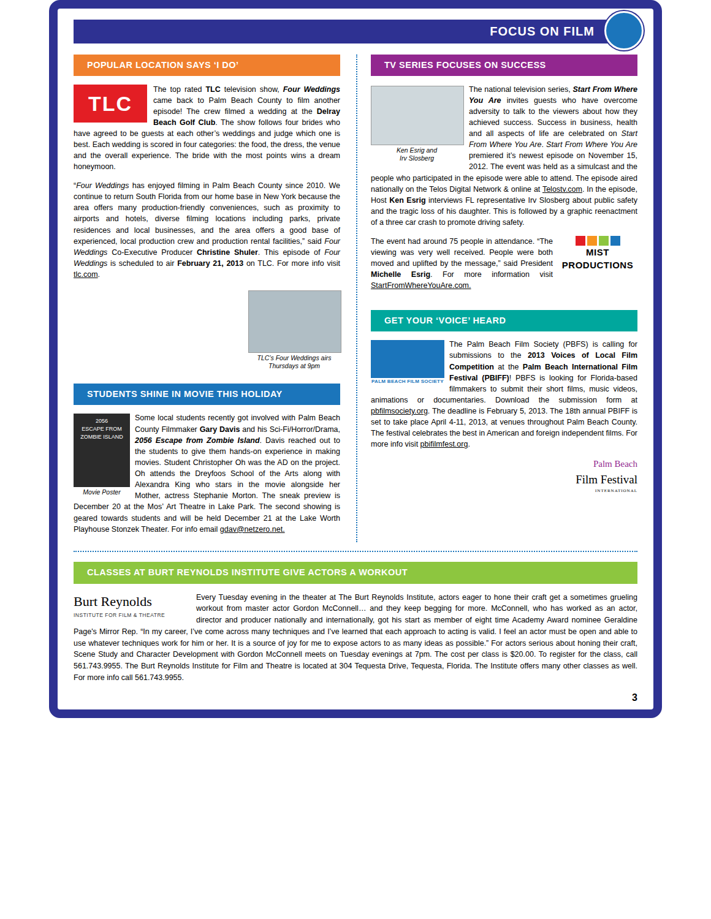FOCUS ON FILM
POPULAR LOCATION SAYS ‘I DO’
TLC
The top rated TLC television show, Four Weddings came back to Palm Beach County to film another episode! The crew filmed a wedding at the Delray Beach Golf Club. The show follows four brides who have agreed to be guests at each other’s weddings and judge which one is best. Each wedding is scored in four categories: the food, the dress, the venue and the overall experience. The bride with the most points wins a dream honeymoon.
“Four Weddings has enjoyed filming in Palm Beach County since 2010. We continue to return South Florida from our home base in New York because the area offers many production-friendly conveniences, such as proximity to airports and hotels, diverse filming locations including parks, private residences and local businesses, and the area offers a good base of experienced, local production crew and production rental facilities,” said Four Weddings Co-Executive Producer Christine Shuler. This episode of Four Weddings is scheduled to air February 21, 2013 on TLC. For more info visit tlc.com.
TLC’s Four Weddings airs Thursdays at 9pm
STUDENTS SHINE IN MOVIE THIS HOLIDAY
2056
ESCAPE FROM
ZOMBIE ISLAND
Movie Poster
Some local students recently got involved with Palm Beach County Filmmaker Gary Davis and his Sci-Fi/Horror/Drama, 2056 Escape from Zombie Island. Davis reached out to the students to give them hands-on experience in making movies. Student Christopher Oh was the AD on the project. Oh attends the Dreyfoos School of the Arts along with Alexandra King who stars in the movie alongside her Mother, actress Stephanie Morton. The sneak preview is December 20 at the Mos’ Art Theatre in Lake Park. The second showing is geared towards students and will be held December 21 at the Lake Worth Playhouse Stonzek Theater. For info email gdav@netzero.net.
TV SERIES FOCUSES ON SUCCESS
Ken Esrig and
Irv Slosberg
The national television series, Start From Where You Are invites guests who have overcome adversity to talk to the viewers about how they achieved success. Success in business, health and all aspects of life are celebrated on Start From Where You Are. Start From Where You Are premiered it’s newest episode on November 15, 2012. The event was held as a simulcast and the people who participated in the episode were able to attend. The episode aired nationally on the Telos Digital Network & online at Telostv.com. In the episode, Host Ken Esrig interviews FL representative Irv Slosberg about public safety and the tragic loss of his daughter. This is followed by a graphic reenactment of a three car crash to promote driving safety.
MIST
PRODUCTIONS
The event had around 75 people in attendance. “The viewing was very well received. People were both moved and uplifted by the message,” said President Michelle Esrig. For more information visit StartFromWhereYouAre.com.
GET YOUR ‘VOICE’ HEARD
PALM BEACH FILM SOCIETY
The Palm Beach Film Society (PBFS) is calling for submissions to the 2013 Voices of Local Film Competition at the Palm Beach International Film Festival (PBIFF)! PBFS is looking for Florida-based filmmakers to submit their short films, music videos, animations or documentaries. Download the submission form at pbfilmsociety.org. The deadline is February 5, 2013. The 18th annual PBIFF is set to take place April 4-11, 2013, at venues throughout Palm Beach County. The festival celebrates the best in American and foreign independent films. For more info visit pbifilmfest.org.
Palm Beach
Film Festival
INTERNATIONAL
CLASSES AT BURT REYNOLDS INSTITUTE GIVE ACTORS A WORKOUT
Burt Reynolds
INSTITUTE FOR FILM & THEATRE
Every Tuesday evening in the theater at The Burt Reynolds Institute, actors eager to hone their craft get a sometimes grueling workout from master actor Gordon McConnell… and they keep begging for more. McConnell, who has worked as an actor, director and producer nationally and internationally, got his start as member of eight time Academy Award nominee Geraldine Page's Mirror Rep. “In my career, I’ve come across many techniques and I’ve learned that each approach to acting is valid. I feel an actor must be open and able to use whatever techniques work for him or her. It is a source of joy for me to expose actors to as many ideas as possible.” For actors serious about honing their craft, Scene Study and Character Development with Gordon McConnell meets on Tuesday evenings at 7pm. The cost per class is $20.00. To register for the class, call 561.743.9955. The Burt Reynolds Institute for Film and Theatre is located at 304 Tequesta Drive, Tequesta, Florida. The Institute offers many other classes as well. For more info call 561.743.9955.
3